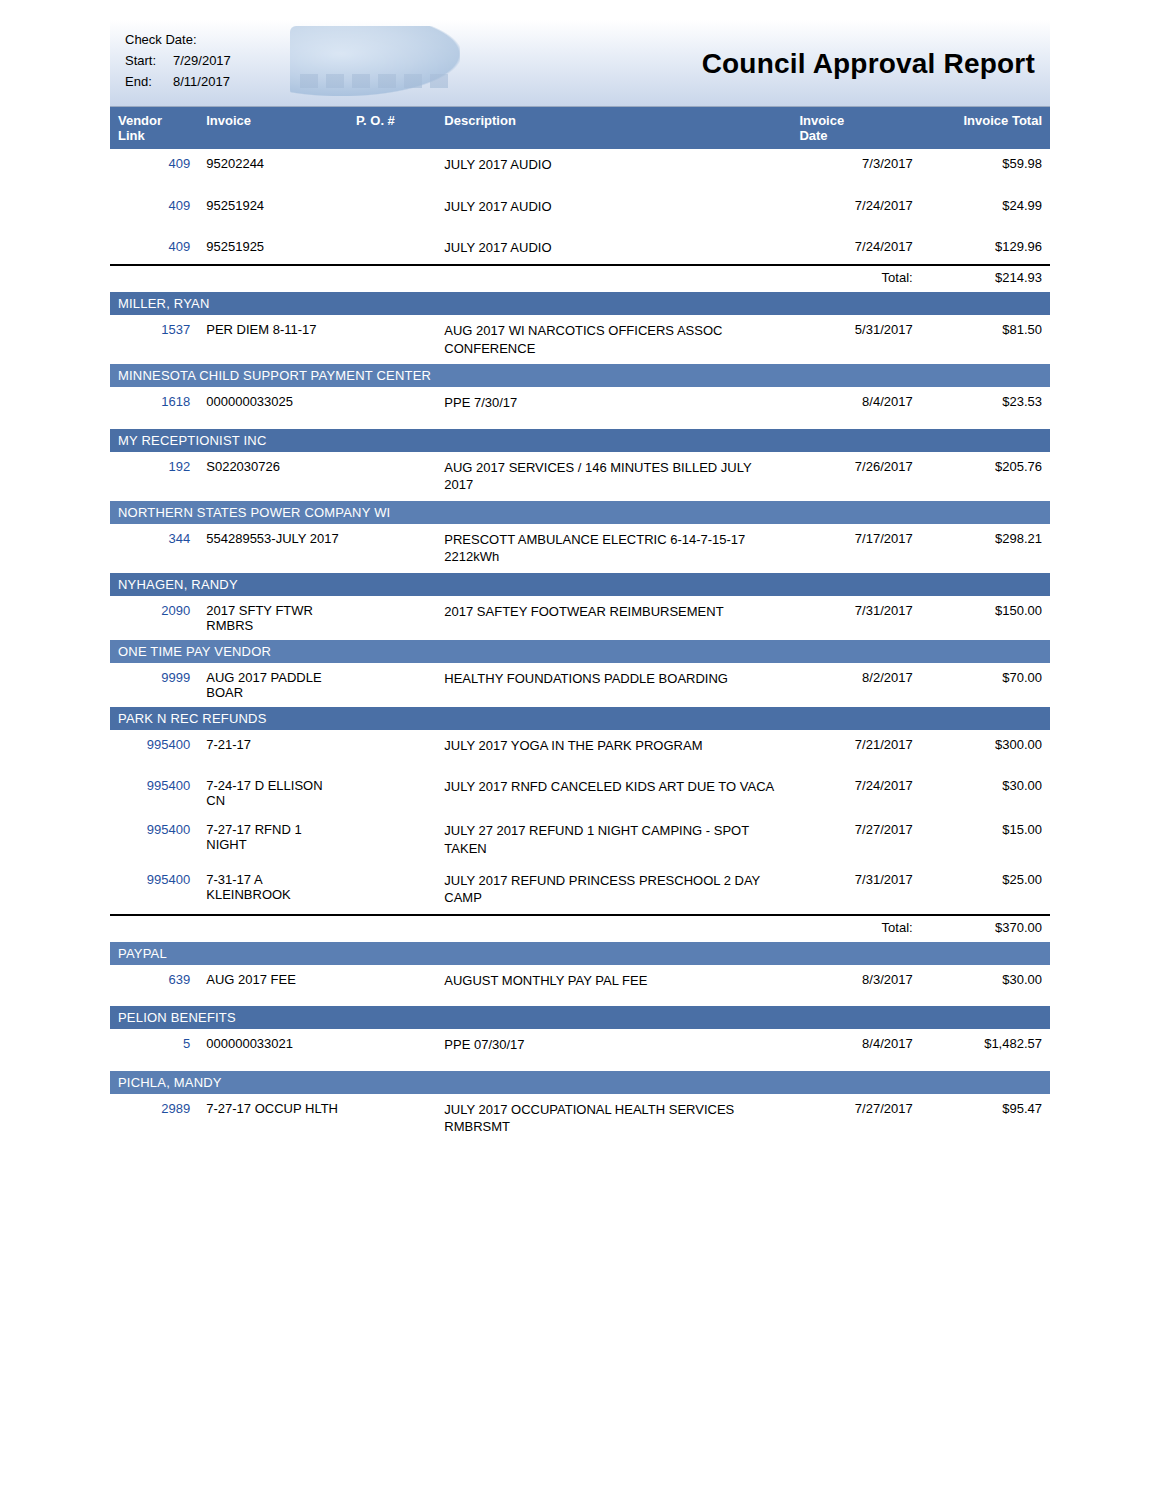Check Date:
Start: 7/29/2017
End: 8/11/2017
Council Approval Report
| Vendor Link | Invoice | P. O. # | Description | Invoice Date | Invoice Total |
| --- | --- | --- | --- | --- | --- |
| 409 | 95202244 | | JULY 2017 AUDIO | 7/3/2017 | $59.98 |
| 409 | 95251924 | | JULY 2017 AUDIO | 7/24/2017 | $24.99 |
| 409 | 95251925 | | JULY 2017 AUDIO | 7/24/2017 | $129.96 |
| | Total: | $214.93 |
| MILLER, RYAN |
| 1537 | PER DIEM 8-11-17 | | AUG 2017 WI NARCOTICS OFFICERS ASSOC CONFERENCE | 5/31/2017 | $81.50 |
| MINNESOTA CHILD SUPPORT PAYMENT CENTER |
| 1618 | 000000033025 | | PPE 7/30/17 | 8/4/2017 | $23.53 |
| MY RECEPTIONIST INC |
| 192 | S022030726 | | AUG 2017 SERVICES / 146 MINUTES BILLED JULY 2017 | 7/26/2017 | $205.76 |
| NORTHERN STATES POWER COMPANY WI |
| 344 | 554289553-JULY 2017 | | PRESCOTT AMBULANCE ELECTRIC 6-14-7-15-17 2212kWh | 7/17/2017 | $298.21 |
| NYHAGEN, RANDY |
| 2090 | 2017 SFTY FTWR RMBRS | | 2017 SAFTEY FOOTWEAR REIMBURSEMENT | 7/31/2017 | $150.00 |
| ONE TIME PAY VENDOR |
| 9999 | AUG 2017 PADDLE BOAR | | HEALTHY FOUNDATIONS PADDLE BOARDING | 8/2/2017 | $70.00 |
| PARK N REC REFUNDS |
| 995400 | 7-21-17 | | JULY 2017 YOGA IN THE PARK PROGRAM | 7/21/2017 | $300.00 |
| 995400 | 7-24-17 D ELLISON CN | | JULY 2017 RNFD CANCELED KIDS ART DUE TO VACA | 7/24/2017 | $30.00 |
| 995400 | 7-27-17 RFND 1 NIGHT | | JULY 27 2017 REFUND 1 NIGHT CAMPING - SPOT TAKEN | 7/27/2017 | $15.00 |
| 995400 | 7-31-17 A KLEINBROOK | | JULY 2017 REFUND PRINCESS PRESCHOOL 2 DAY CAMP | 7/31/2017 | $25.00 |
| | Total: | $370.00 |
| PAYPAL |
| 639 | AUG 2017 FEE | | AUGUST MONTHLY PAY PAL FEE | 8/3/2017 | $30.00 |
| PELION BENEFITS |
| 5 | 000000033021 | | PPE 07/30/17 | 8/4/2017 | $1,482.57 |
| PICHLA, MANDY |
| 2989 | 7-27-17 OCCUP HLTH | | JULY 2017 OCCUPATIONAL HEALTH SERVICES RMBRSMT | 7/27/2017 | $95.47 |